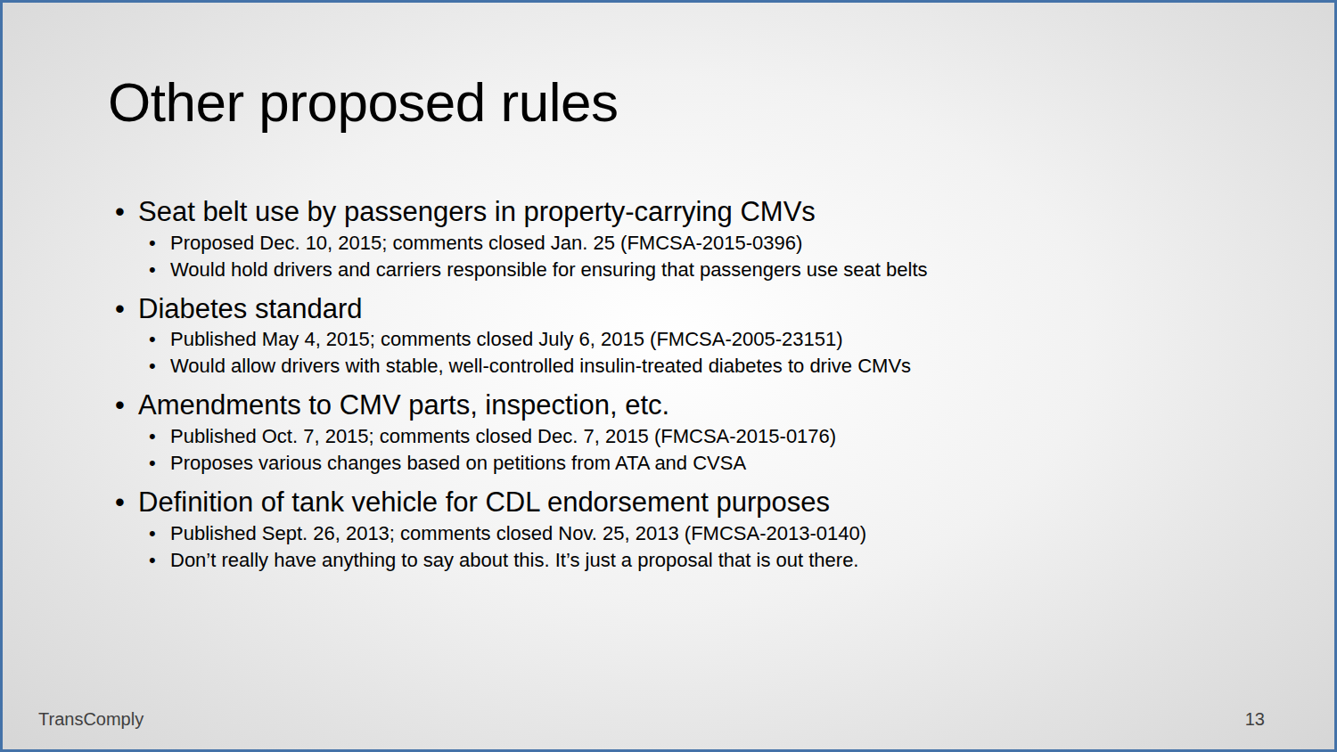Other proposed rules
Seat belt use by passengers in property-carrying CMVs
Proposed Dec. 10, 2015; comments closed Jan. 25 (FMCSA-2015-0396)
Would hold drivers and carriers responsible for ensuring that passengers use seat belts
Diabetes standard
Published May 4, 2015; comments closed July 6, 2015 (FMCSA-2005-23151)
Would allow drivers with stable, well-controlled insulin-treated diabetes to drive CMVs
Amendments to CMV parts, inspection, etc.
Published Oct. 7, 2015; comments closed Dec. 7, 2015 (FMCSA-2015-0176)
Proposes various changes based on petitions from ATA and CVSA
Definition of tank vehicle for CDL endorsement purposes
Published Sept. 26, 2013; comments closed Nov. 25, 2013 (FMCSA-2013-0140)
Don’t really have anything to say about this. It’s just a proposal that is out there.
TransComply
13